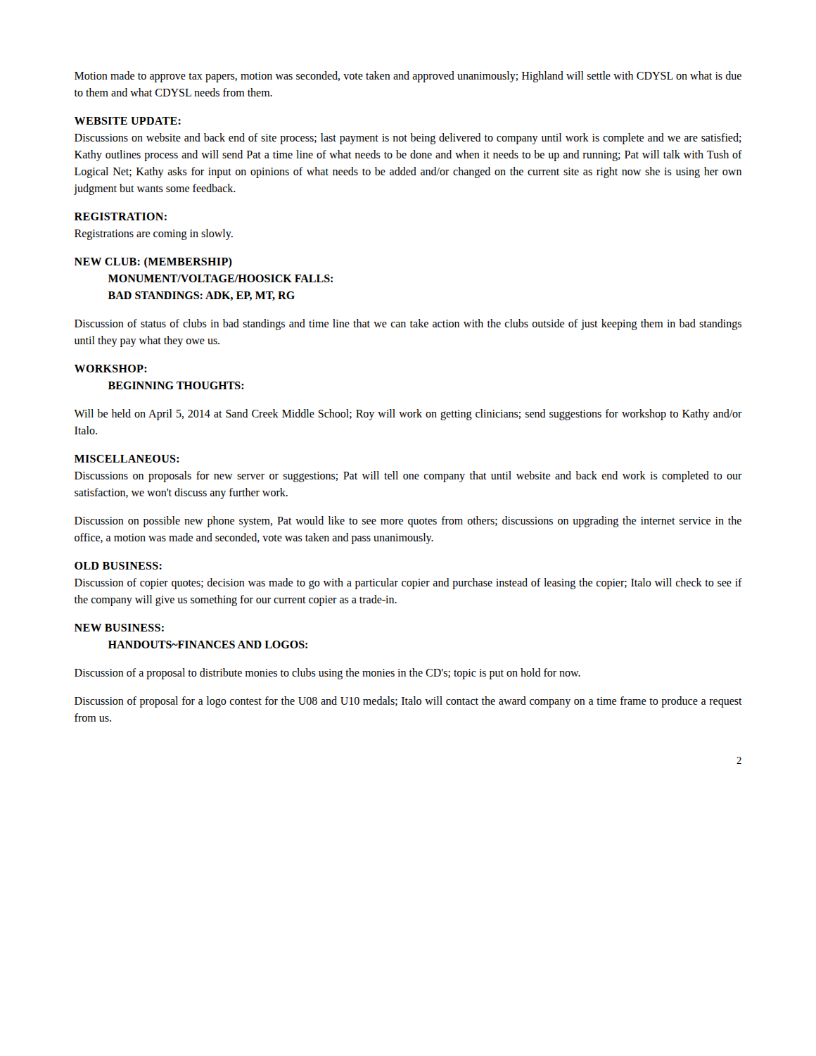Motion made to approve tax papers, motion was seconded, vote taken and approved unanimously; Highland will settle with CDYSL on what is due to them and what CDYSL needs from them.
Website Update:
Discussions on website and back end of site process; last payment is not being delivered to company until work is complete and we are satisfied; Kathy outlines process and will send Pat a time line of what needs to be done and when it needs to be up and running; Pat will talk with Tush of Logical Net; Kathy asks for input on opinions of what needs to be added and/or changed on the current site as right now she is using her own judgment but wants some feedback.
Registration:
Registrations are coming in slowly.
New Club: (Membership)
Monument/Voltage/Hoosick Falls:
Bad Standings: ADK, EP, MT, RG
Discussion of status of clubs in bad standings and time line that we can take action with the clubs outside of just keeping them in bad standings until they pay what they owe us.
Workshop:
Beginning Thoughts:
Will be held on April 5, 2014 at Sand Creek Middle School; Roy will work on getting clinicians; send suggestions for workshop to Kathy and/or Italo.
Miscellaneous:
Discussions on proposals for new server or suggestions; Pat will tell one company that until website and back end work is completed to our satisfaction, we won't discuss any further work.
Discussion on possible new phone system, Pat would like to see more quotes from others; discussions on upgrading the internet service in the office, a motion was made and seconded, vote was taken and pass unanimously.
Old Business:
Discussion of copier quotes; decision was made to go with a particular copier and purchase instead of leasing the copier; Italo will check to see if the company will give us something for our current copier as a trade-in.
New Business:
Handouts~Finances and Logos:
Discussion of a proposal to distribute monies to clubs using the monies in the CD's; topic is put on hold for now.
Discussion of proposal for a logo contest for the U08 and U10 medals; Italo will contact the award company on a time frame to produce a request from us.
2